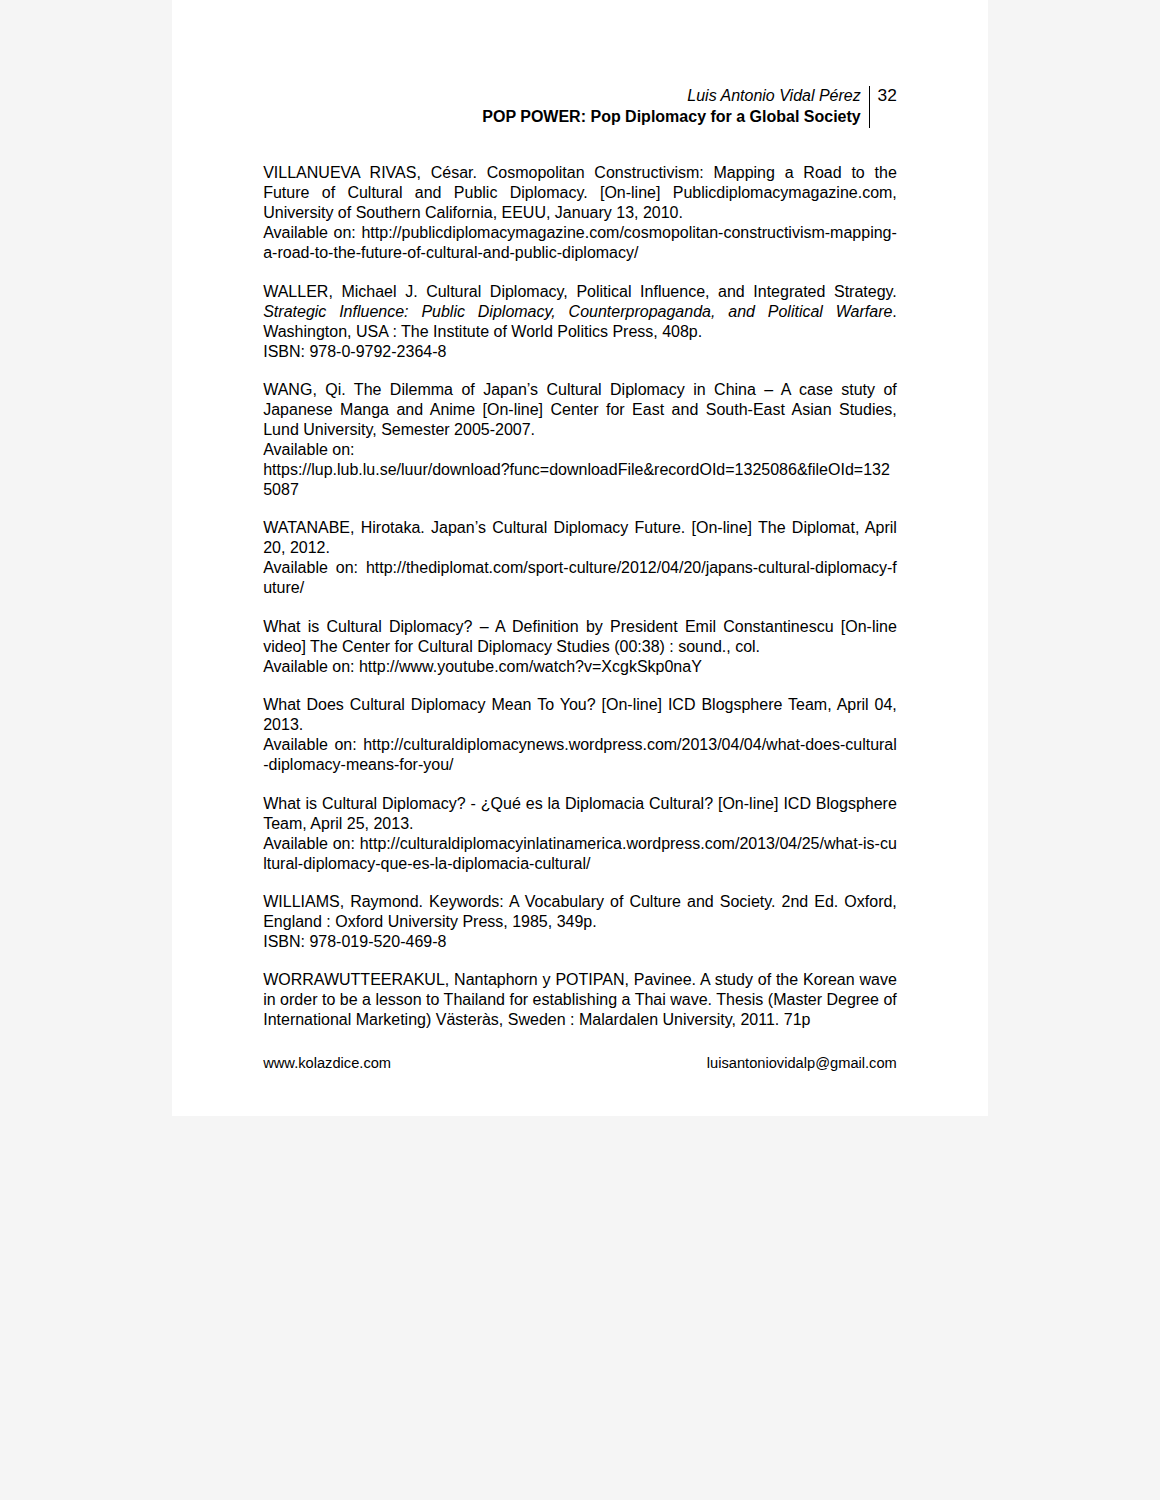Luis Antonio Vidal Pérez
POP POWER: Pop Diplomacy for a Global Society
32
Villanueva Rivas, César. Cosmopolitan Constructivism: Mapping a Road to the Future of Cultural and Public Diplomacy. [On-line] Publicdiplomacymagazine.com, University of Southern California, EEUU, January 13, 2010.
Available on: http://publicdiplomacymagazine.com/cosmopolitan-constructivism-mapping-a-road-to-the-future-of-cultural-and-public-diplomacy/
Waller, Michael J. Cultural Diplomacy, Political Influence, and Integrated Strategy. Strategic Influence: Public Diplomacy, Counterpropaganda, and Political Warfare. Washington, USA : The Institute of World Politics Press, 408p.
ISBN: 978-0-9792-2364-8
Wang, Qi. The Dilemma of Japan’s Cultural Diplomacy in China – A case stuty of Japanese Manga and Anime [On-line] Center for East and South-East Asian Studies, Lund University, Semester 2005-2007.
Available on:
https://lup.lub.lu.se/luur/download?func=downloadFile&recordOId=1325086&fileOId=1325087
Watanabe, Hirotaka. Japan’s Cultural Diplomacy Future. [On-line] The Diplomat, April 20, 2012.
Available on: http://thediplomat.com/sport-culture/2012/04/20/japans-cultural-diplomacy-future/
What is Cultural Diplomacy? – A Definition by President Emil Constantinescu [On-line video] The Center for Cultural Diplomacy Studies (00:38) : sound., col.
Available on: http://www.youtube.com/watch?v=XcgkSkp0naY
What Does Cultural Diplomacy Mean To You? [On-line] ICD Blogsphere Team, April 04, 2013.
Available on: http://culturaldiplomacynews.wordpress.com/2013/04/04/what-does-cultural-diplomacy-means-for-you/
What is Cultural Diplomacy? - ¿Qué es la Diplomacia Cultural? [On-line] ICD Blogsphere Team, April 25, 2013.
Available on: http://culturaldiplomacyinlatinamerica.wordpress.com/2013/04/25/what-is-cultural-diplomacy-que-es-la-diplomacia-cultural/
Williams, Raymond. Keywords: A Vocabulary of Culture and Society. 2nd Ed. Oxford, England : Oxford University Press, 1985, 349p.
ISBN: 978-019-520-469-8
Worrawutteerakul, Nantaphorn y Potipan, Pavinee. A study of the Korean wave in order to be a lesson to Thailand for establishing a Thai wave. Thesis (Master Degree of International Marketing) Västeràs, Sweden : Malardalen University, 2011. 71p
www.kolazdice.com luisantoniovidalp@gmail.com